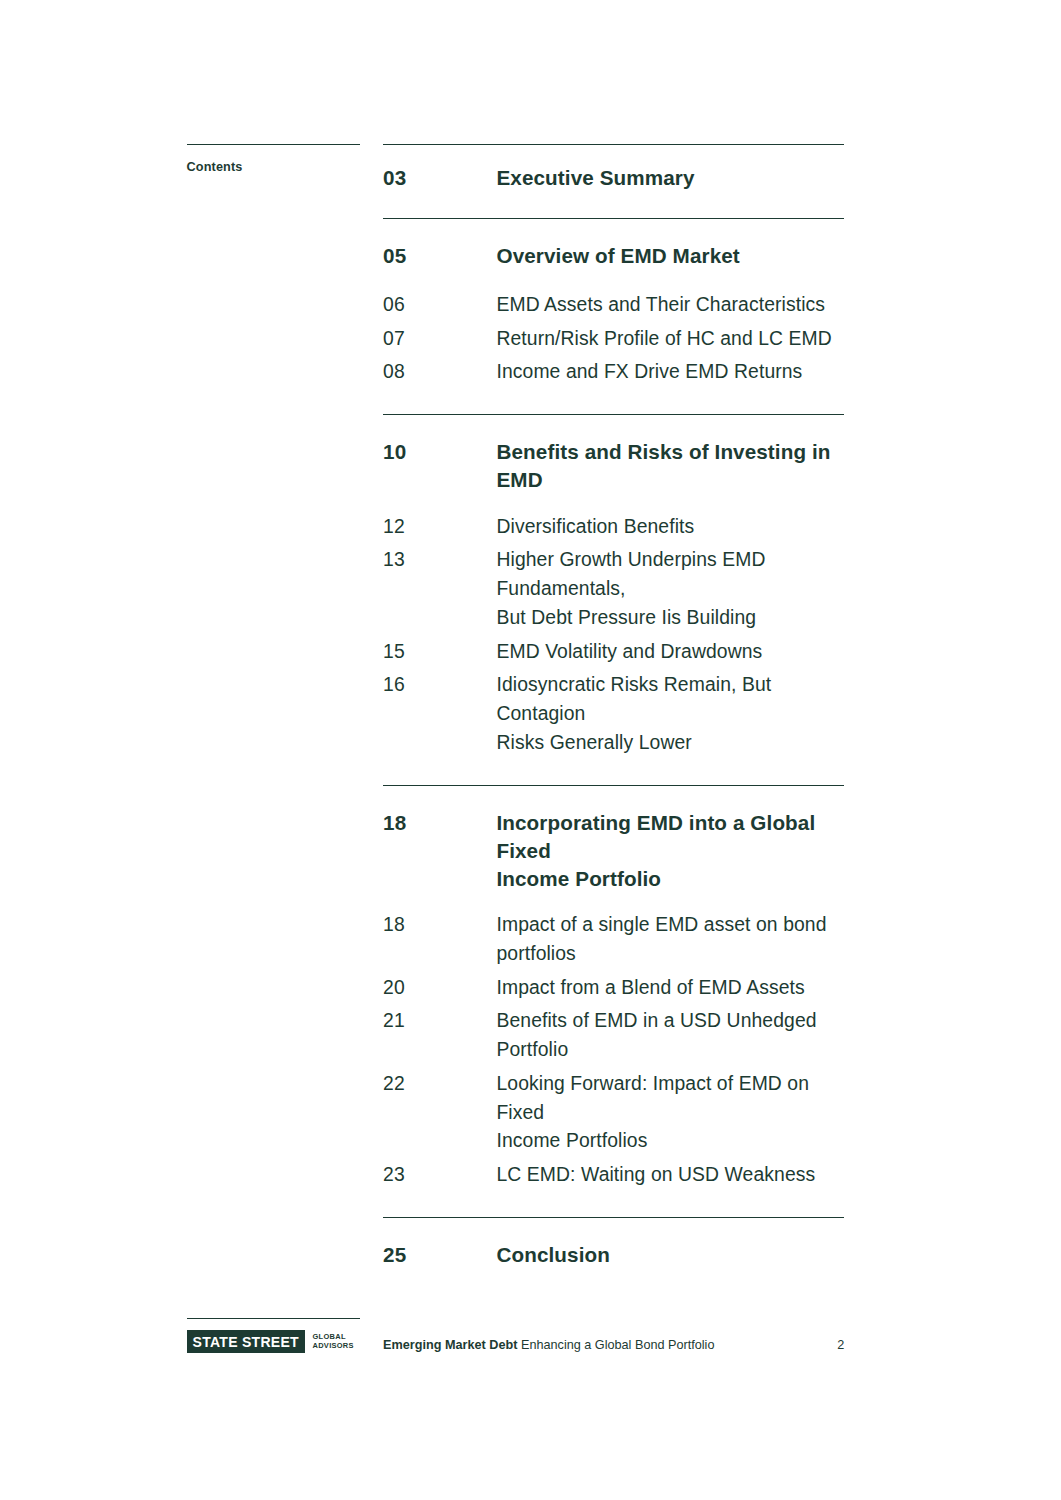Contents
03
Executive Summary
05
Overview of EMD Market
06
EMD Assets and Their Characteristics
07
Return/Risk Profile of HC and LC EMD
08
Income and FX Drive EMD Returns
10
Benefits and Risks of Investing in EMD
12
Diversification Benefits
13
Higher Growth Underpins EMD Fundamentals,
But Debt Pressure Iis Building
15
EMD Volatility and Drawdowns
16
Idiosyncratic Risks Remain, But Contagion
Risks Generally Lower
18
Incorporating EMD into a Global Fixed
Income Portfolio
18
Impact of a single EMD asset on bond portfolios
20
Impact from a Blend of EMD Assets
21
Benefits of EMD in a USD Unhedged Portfolio
22
Looking Forward: Impact of EMD on Fixed
Income Portfolios
23
LC EMD: Waiting on USD Weakness
25
Conclusion
STATE STREET Global
Advisors
Emerging Market Debt Enhancing a Global Bond Portfolio
2